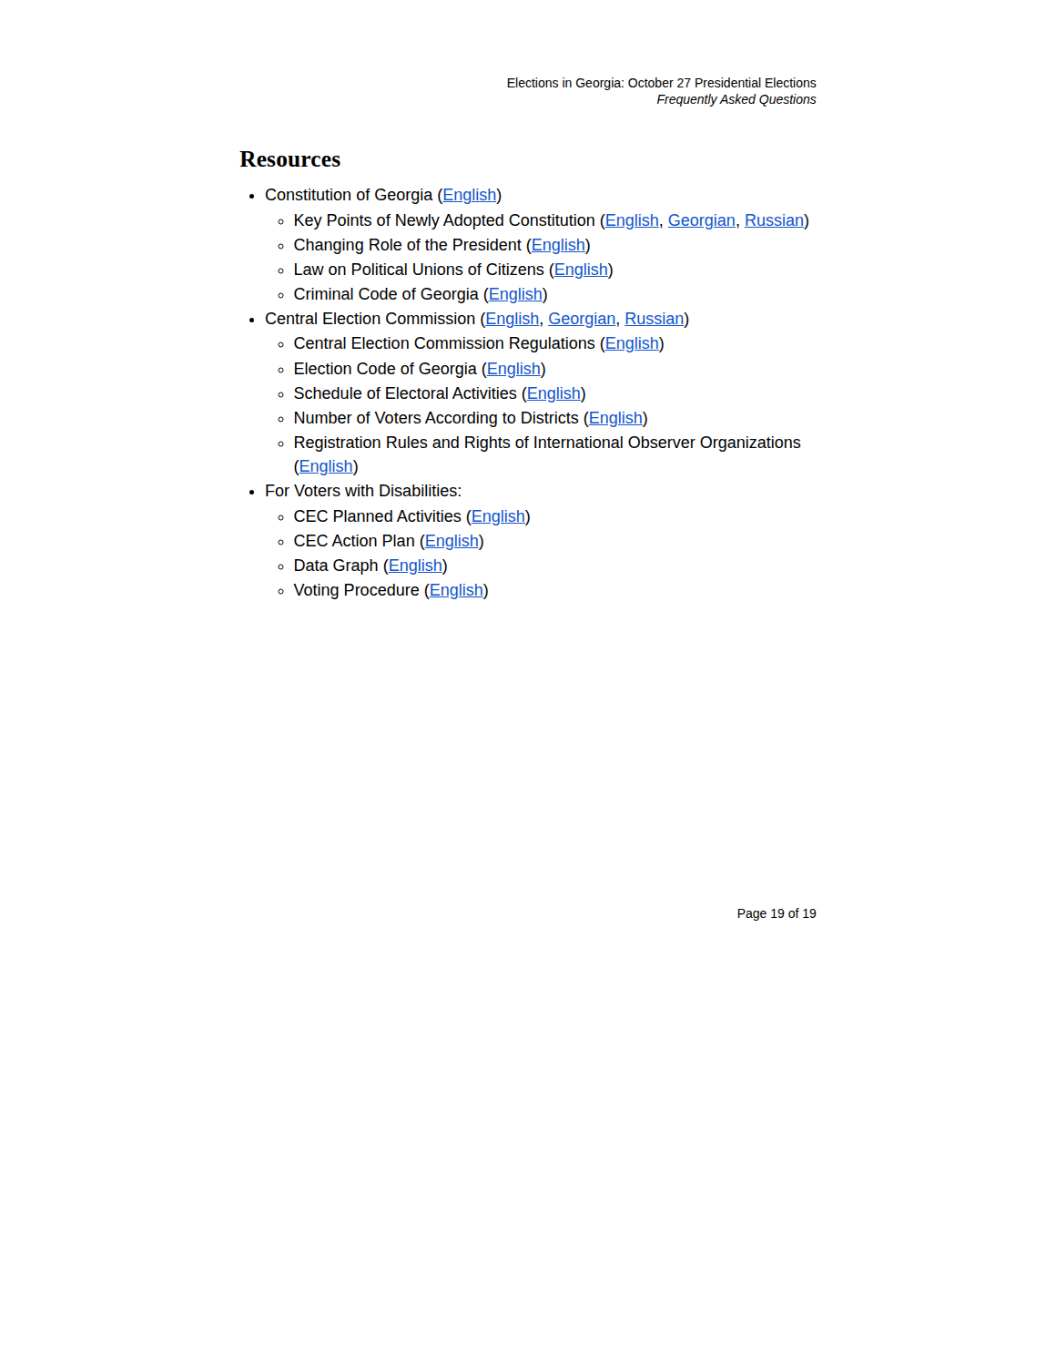Elections in Georgia: October 27 Presidential Elections
Frequently Asked Questions
Resources
Constitution of Georgia (English)
Key Points of Newly Adopted Constitution (English, Georgian, Russian)
Changing Role of the President (English)
Law on Political Unions of Citizens (English)
Criminal Code of Georgia (English)
Central Election Commission (English, Georgian, Russian)
Central Election Commission Regulations (English)
Election Code of Georgia (English)
Schedule of Electoral Activities (English)
Number of Voters According to Districts (English)
Registration Rules and Rights of International Observer Organizations (English)
For Voters with Disabilities:
CEC Planned Activities (English)
CEC Action Plan (English)
Data Graph (English)
Voting Procedure (English)
Page 19 of 19